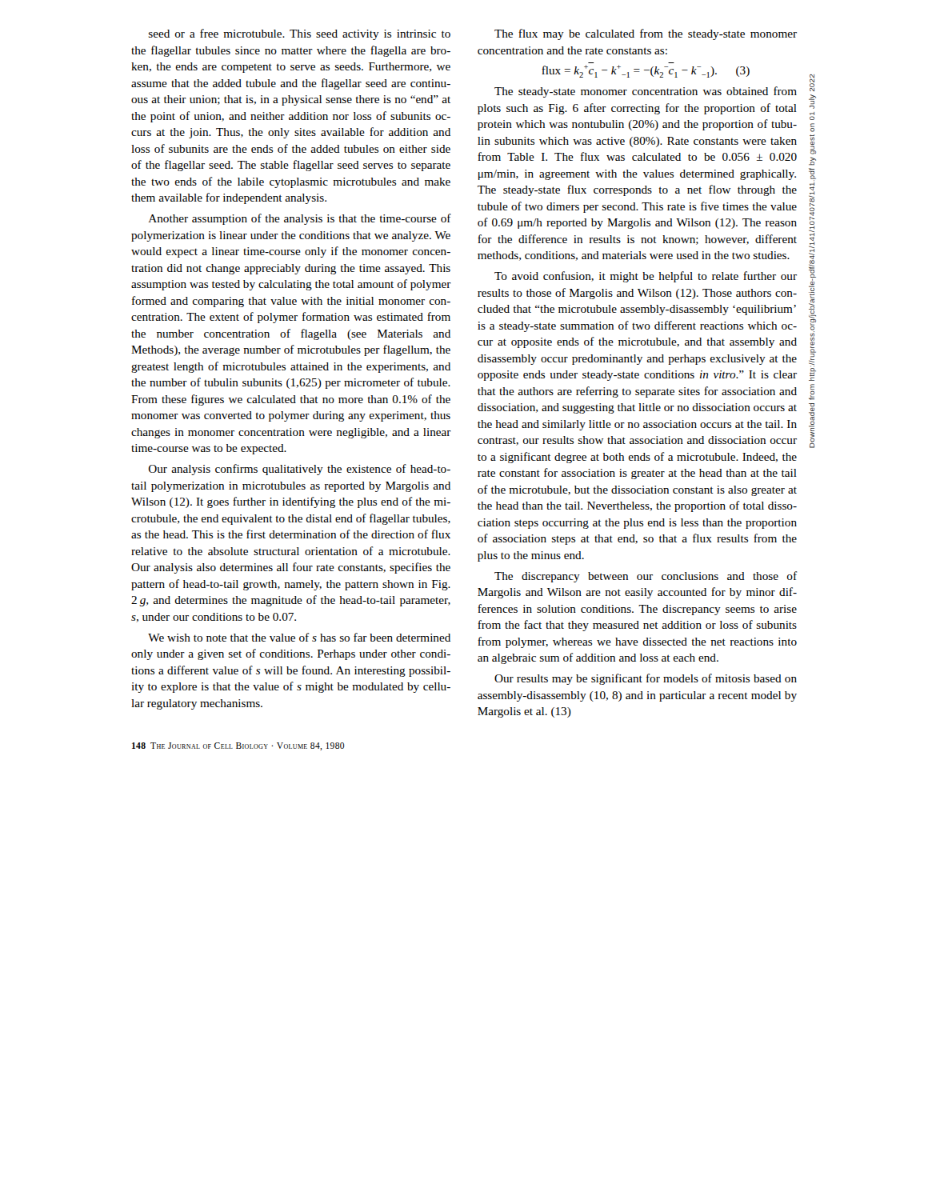Downloaded from http://rupress.org/jcb/article-pdf/84/1/141/1074078/141.pdf by guest on 01 July 2022
seed or a free microtubule. This seed activity is intrinsic to the flagellar tubules since no matter where the flagella are broken, the ends are competent to serve as seeds. Furthermore, we assume that the added tubule and the flagellar seed are continuous at their union; that is, in a physical sense there is no “end” at the point of union, and neither addition nor loss of subunits occurs at the join. Thus, the only sites available for addition and loss of subunits are the ends of the added tubules on either side of the flagellar seed. The stable flagellar seed serves to separate the two ends of the labile cytoplasmic microtubules and make them available for independent analysis.
Another assumption of the analysis is that the time-course of polymerization is linear under the conditions that we analyze. We would expect a linear time-course only if the monomer concentration did not change appreciably during the time assayed. This assumption was tested by calculating the total amount of polymer formed and comparing that value with the initial monomer concentration. The extent of polymer formation was estimated from the number concentration of flagella (see Materials and Methods), the average number of microtubules per flagellum, the greatest length of microtubules attained in the experiments, and the number of tubulin subunits (1,625) per micrometer of tubule. From these figures we calculated that no more than 0.1% of the monomer was converted to polymer during any experiment, thus changes in monomer concentration were negligible, and a linear time-course was to be expected.
Our analysis confirms qualitatively the existence of head-to-tail polymerization in microtubules as reported by Margolis and Wilson (12). It goes further in identifying the plus end of the microtubule, the end equivalent to the distal end of flagellar tubules, as the head. This is the first determination of the direction of flux relative to the absolute structural orientation of a microtubule. Our analysis also determines all four rate constants, specifies the pattern of head-to-tail growth, namely, the pattern shown in Fig. 2 g, and determines the magnitude of the head-to-tail parameter, s, under our conditions to be 0.07.
We wish to note that the value of s has so far been determined only under a given set of conditions. Perhaps under other conditions a different value of s will be found. An interesting possibility to explore is that the value of s might be modulated by cellular regulatory mechanisms.
The flux may be calculated from the steady-state monomer concentration and the rate constants as:
flux = k2+c1 − k+−1 = −(k2−c1 − k−−1).(3)
The steady-state monomer concentration was obtained from plots such as Fig. 6 after correcting for the proportion of total protein which was nontubulin (20%) and the proportion of tubulin subunits which was active (80%). Rate constants were taken from Table I. The flux was calculated to be 0.056 ± 0.020 μm/min, in agreement with the values determined graphically. The steady-state flux corresponds to a net flow through the tubule of two dimers per second. This rate is five times the value of 0.69 μm/h reported by Margolis and Wilson (12). The reason for the difference in results is not known; however, different methods, conditions, and materials were used in the two studies.
To avoid confusion, it might be helpful to relate further our results to those of Margolis and Wilson (12). Those authors concluded that “the microtubule assembly-disassembly ‘equilibrium’ is a steady-state summation of two different reactions which occur at opposite ends of the microtubule, and that assembly and disassembly occur predominantly and perhaps exclusively at the opposite ends under steady-state conditions in vitro.” It is clear that the authors are referring to separate sites for association and dissociation, and suggesting that little or no dissociation occurs at the head and similarly little or no association occurs at the tail. In contrast, our results show that association and dissociation occur to a significant degree at both ends of a microtubule. Indeed, the rate constant for association is greater at the head than at the tail of the microtubule, but the dissociation constant is also greater at the head than the tail. Nevertheless, the proportion of total dissociation steps occurring at the plus end is less than the proportion of association steps at that end, so that a flux results from the plus to the minus end.
The discrepancy between our conclusions and those of Margolis and Wilson are not easily accounted for by minor differences in solution conditions. The discrepancy seems to arise from the fact that they measured net addition or loss of subunits from polymer, whereas we have dissected the net reactions into an algebraic sum of addition and loss at each end.
Our results may be significant for models of mitosis based on assembly-disassembly (10, 8) and in particular a recent model by Margolis et al. (13)
148 The Journal of Cell Biology · Volume 84, 1980